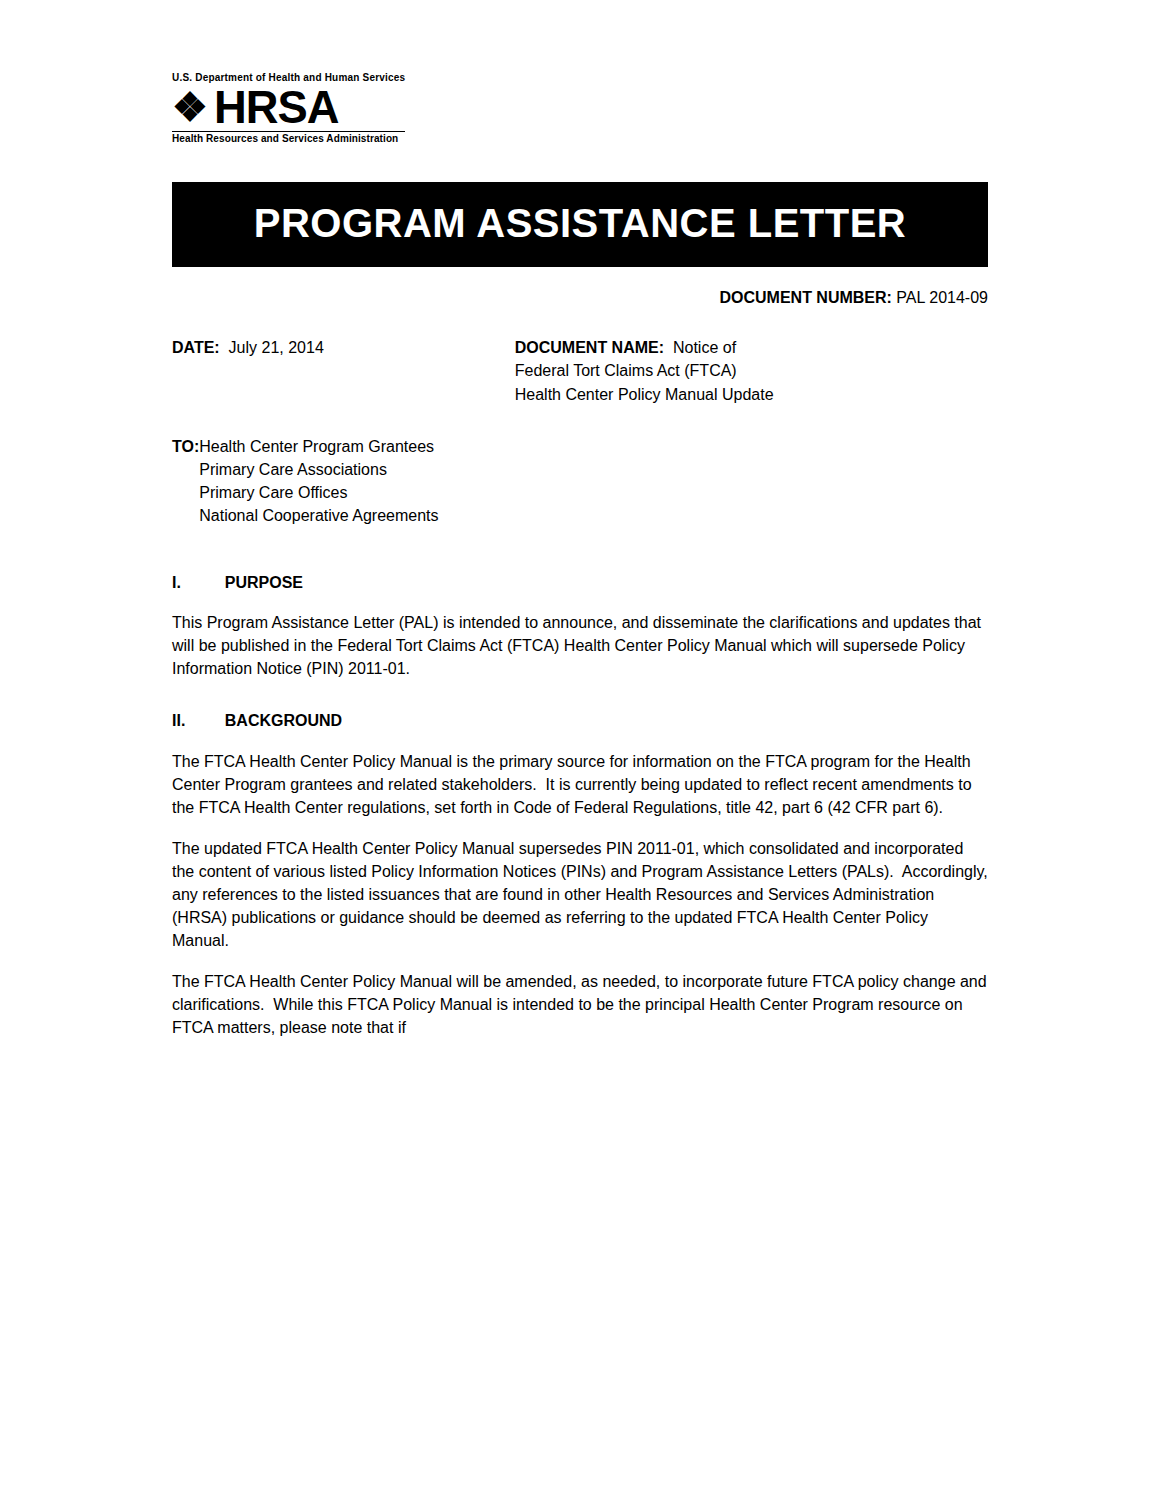U.S. Department of Health and Human Services
❖ HRSA
Health Resources and Services Administration
PROGRAM ASSISTANCE LETTER
DOCUMENT NUMBER: PAL 2014-09
| DATE: July 21, 2014 | DOCUMENT NAME: Notice of Federal Tort Claims Act (FTCA) Health Center Policy Manual Update |
| TO: | Health Center Program Grantees Primary Care Associations Primary Care Offices National Cooperative Agreements |
I. PURPOSE
This Program Assistance Letter (PAL) is intended to announce, and disseminate the clarifications and updates that will be published in the Federal Tort Claims Act (FTCA) Health Center Policy Manual which will supersede Policy Information Notice (PIN) 2011-01.
II. BACKGROUND
The FTCA Health Center Policy Manual is the primary source for information on the FTCA program for the Health Center Program grantees and related stakeholders. It is currently being updated to reflect recent amendments to the FTCA Health Center regulations, set forth in Code of Federal Regulations, title 42, part 6 (42 CFR part 6).
The updated FTCA Health Center Policy Manual supersedes PIN 2011-01, which consolidated and incorporated the content of various listed Policy Information Notices (PINs) and Program Assistance Letters (PALs). Accordingly, any references to the listed issuances that are found in other Health Resources and Services Administration (HRSA) publications or guidance should be deemed as referring to the updated FTCA Health Center Policy Manual.
The FTCA Health Center Policy Manual will be amended, as needed, to incorporate future FTCA policy change and clarifications. While this FTCA Policy Manual is intended to be the principal Health Center Program resource on FTCA matters, please note that if